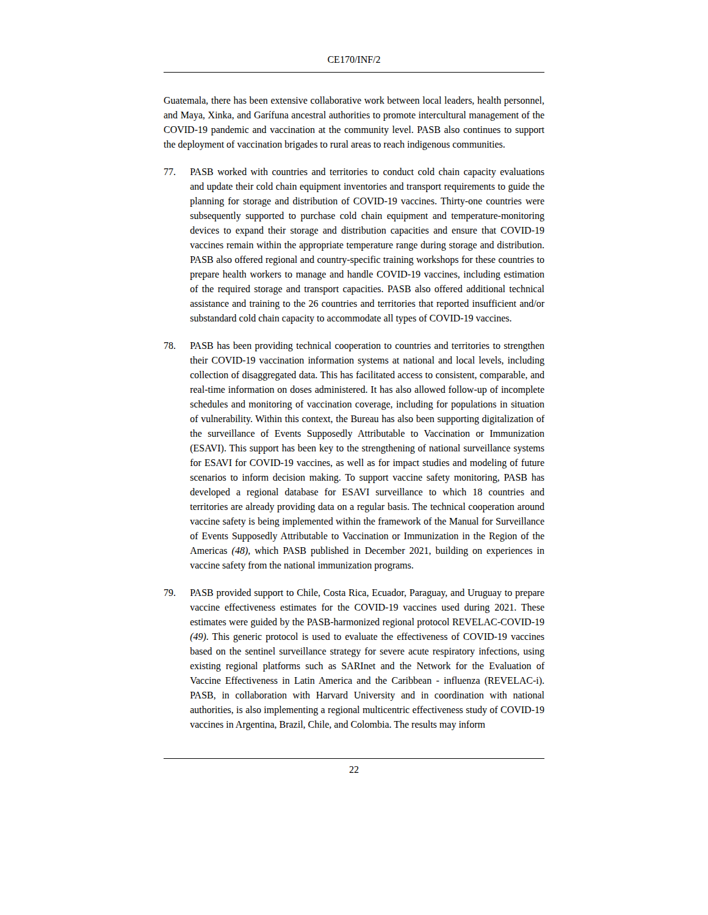CE170/INF/2
Guatemala, there has been extensive collaborative work between local leaders, health personnel, and Maya, Xinka, and Garífuna ancestral authorities to promote intercultural management of the COVID-19 pandemic and vaccination at the community level. PASB also continues to support the deployment of vaccination brigades to rural areas to reach indigenous communities.
77. PASB worked with countries and territories to conduct cold chain capacity evaluations and update their cold chain equipment inventories and transport requirements to guide the planning for storage and distribution of COVID-19 vaccines. Thirty-one countries were subsequently supported to purchase cold chain equipment and temperature-monitoring devices to expand their storage and distribution capacities and ensure that COVID-19 vaccines remain within the appropriate temperature range during storage and distribution. PASB also offered regional and country-specific training workshops for these countries to prepare health workers to manage and handle COVID-19 vaccines, including estimation of the required storage and transport capacities. PASB also offered additional technical assistance and training to the 26 countries and territories that reported insufficient and/or substandard cold chain capacity to accommodate all types of COVID-19 vaccines.
78. PASB has been providing technical cooperation to countries and territories to strengthen their COVID-19 vaccination information systems at national and local levels, including collection of disaggregated data. This has facilitated access to consistent, comparable, and real-time information on doses administered. It has also allowed follow-up of incomplete schedules and monitoring of vaccination coverage, including for populations in situation of vulnerability. Within this context, the Bureau has also been supporting digitalization of the surveillance of Events Supposedly Attributable to Vaccination or Immunization (ESAVI). This support has been key to the strengthening of national surveillance systems for ESAVI for COVID-19 vaccines, as well as for impact studies and modeling of future scenarios to inform decision making. To support vaccine safety monitoring, PASB has developed a regional database for ESAVI surveillance to which 18 countries and territories are already providing data on a regular basis. The technical cooperation around vaccine safety is being implemented within the framework of the Manual for Surveillance of Events Supposedly Attributable to Vaccination or Immunization in the Region of the Americas (48), which PASB published in December 2021, building on experiences in vaccine safety from the national immunization programs.
79. PASB provided support to Chile, Costa Rica, Ecuador, Paraguay, and Uruguay to prepare vaccine effectiveness estimates for the COVID-19 vaccines used during 2021. These estimates were guided by the PASB-harmonized regional protocol REVELAC-COVID-19 (49). This generic protocol is used to evaluate the effectiveness of COVID-19 vaccines based on the sentinel surveillance strategy for severe acute respiratory infections, using existing regional platforms such as SARInet and the Network for the Evaluation of Vaccine Effectiveness in Latin America and the Caribbean - influenza (REVELAC-i). PASB, in collaboration with Harvard University and in coordination with national authorities, is also implementing a regional multicentric effectiveness study of COVID-19 vaccines in Argentina, Brazil, Chile, and Colombia. The results may inform
22